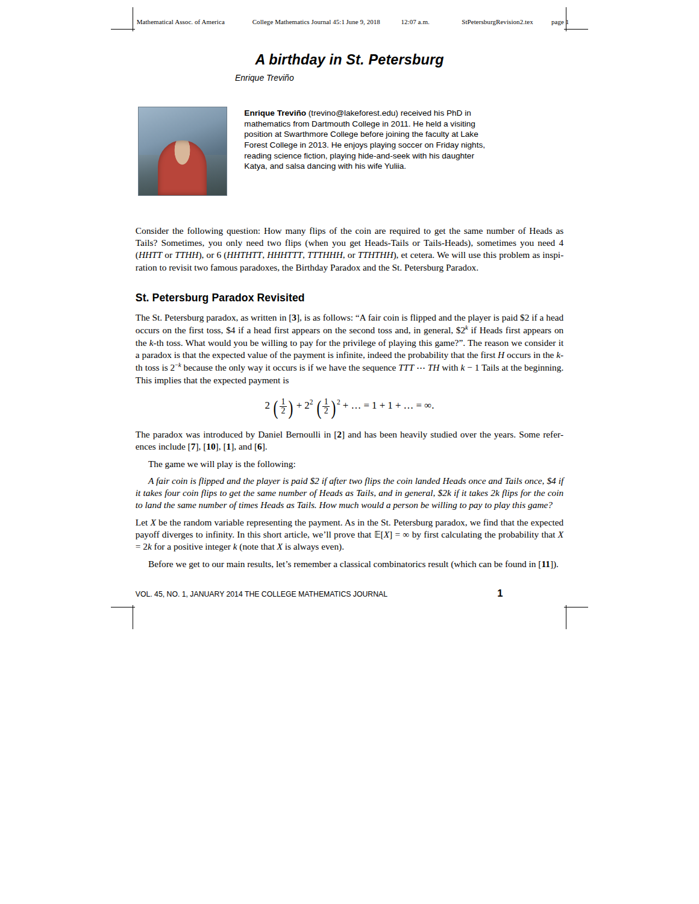Mathematical Assoc. of America College Mathematics Journal 45:1 June 9, 201812:07 a.m. StPetersburgRevision2.tex page 1
A birthday in St. Petersburg
Enrique Treviño
Enrique Treviño (trevino@lakeforest.edu) received his PhD in mathematics from Dartmouth College in 2011. He held a visiting position at Swarthmore College before joining the faculty at Lake Forest College in 2013. He enjoys playing soccer on Friday nights, reading science fiction, playing hide-and-seek with his daughter Katya, and salsa dancing with his wife Yuliia.
Consider the following question: How many flips of the coin are required to get the same number of Heads as Tails? Sometimes, you only need two flips (when you get Heads-Tails or Tails-Heads), sometimes you need 4 (HHTT or TTHH), or 6 (HHTHTT, HHHTTT, TTTHHH, or TTHTHH), et cetera. We will use this problem as inspiration to revisit two famous paradoxes, the Birthday Paradox and the St. Petersburg Paradox.
St. Petersburg Paradox Revisited
The St. Petersburg paradox, as written in [3], is as follows: “A fair coin is flipped and the player is paid $2 if a head occurs on the first toss, $4 if a head first appears on the second toss and, in general, $2k if Heads first appears on the k-th toss. What would you be willing to pay for the privilege of playing this game?”. The reason we consider it a paradox is that the expected value of the payment is infinite, indeed the probability that the first H occurs in the k-th toss is 2−k because the only way it occurs is if we have the sequence TTT ⋯ TH with k − 1 Tails at the beginning. This implies that the expected payment is
2 (12) + 22 (12)2 + … = 1 + 1 + … = ∞.
The paradox was introduced by Daniel Bernoulli in [2] and has been heavily studied over the years. Some references include [7], [10], [1], and [6].
The game we will play is the following:
A fair coin is flipped and the player is paid $2 if after two flips the coin landed Heads once and Tails once, $4 if it takes four coin flips to get the same number of Heads as Tails, and in general, $2k if it takes 2k flips for the coin to land the same number of times Heads as Tails. How much would a person be willing to pay to play this game?
Let X be the random variable representing the payment. As in the St. Petersburg paradox, we find that the expected payoff diverges to infinity. In this short article, we’ll prove that 𝔼[X] = ∞ by first calculating the probability that X = 2k for a positive integer k (note that X is always even).
Before we get to our main results, let’s remember a classical combinatorics result (which can be found in [11]).
VOL. 45, NO. 1, JANUARY 2014 THE COLLEGE MATHEMATICS JOURNAL
1